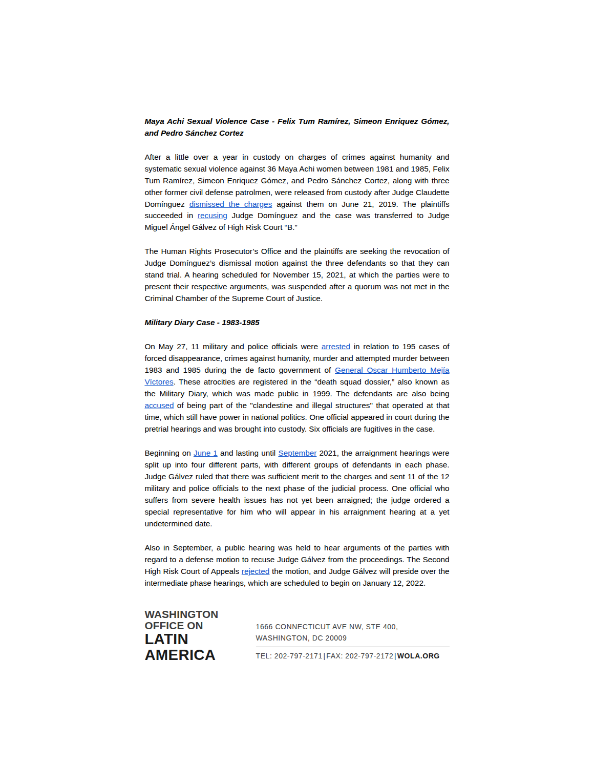Maya Achi Sexual Violence Case - Felix Tum Ramírez, Simeon Enriquez Gómez, and Pedro Sánchez Cortez
After a little over a year in custody on charges of crimes against humanity and systematic sexual violence against 36 Maya Achi women between 1981 and 1985, Felix Tum Ramírez, Simeon Enriquez Gómez, and Pedro Sánchez Cortez, along with three other former civil defense patrolmen, were released from custody after Judge Claudette Domínguez dismissed the charges against them on June 21, 2019. The plaintiffs succeeded in recusing Judge Domínguez and the case was transferred to Judge Miguel Ángel Gálvez of High Risk Court “B.”
The Human Rights Prosecutor’s Office and the plaintiffs are seeking the revocation of Judge Domínguez’s dismissal motion against the three defendants so that they can stand trial. A hearing scheduled for November 15, 2021, at which the parties were to present their respective arguments, was suspended after a quorum was not met in the Criminal Chamber of the Supreme Court of Justice.
Military Diary Case - 1983-1985
On May 27, 11 military and police officials were arrested in relation to 195 cases of forced disappearance, crimes against humanity, murder and attempted murder between 1983 and 1985 during the de facto government of General Oscar Humberto Mejía Víctores. These atrocities are registered in the “death squad dossier,” also known as the Military Diary, which was made public in 1999. The defendants are also being accused of being part of the "clandestine and illegal structures" that operated at that time, which still have power in national politics. One official appeared in court during the pretrial hearings and was brought into custody. Six officials are fugitives in the case.
Beginning on June 1 and lasting until September 2021, the arraignment hearings were split up into four different parts, with different groups of defendants in each phase. Judge Gálvez ruled that there was sufficient merit to the charges and sent 11 of the 12 military and police officials to the next phase of the judicial process. One official who suffers from severe health issues has not yet been arraigned; the judge ordered a special representative for him who will appear in his arraignment hearing at a yet undetermined date.
Also in September, a public hearing was held to hear arguments of the parties with regard to a defense motion to recuse Judge Gálvez from the proceedings. The Second High Risk Court of Appeals rejected the motion, and Judge Gálvez will preside over the intermediate phase hearings, which are scheduled to begin on January 12, 2022.
WASHINGTON OFFICE ON
LATIN AMERICA
1666 CONNECTICUT AVE NW, STE 400, WASHINGTON, DC 20009
TEL: 202-797-2171|FAX: 202-797-2172|WOLA.ORG